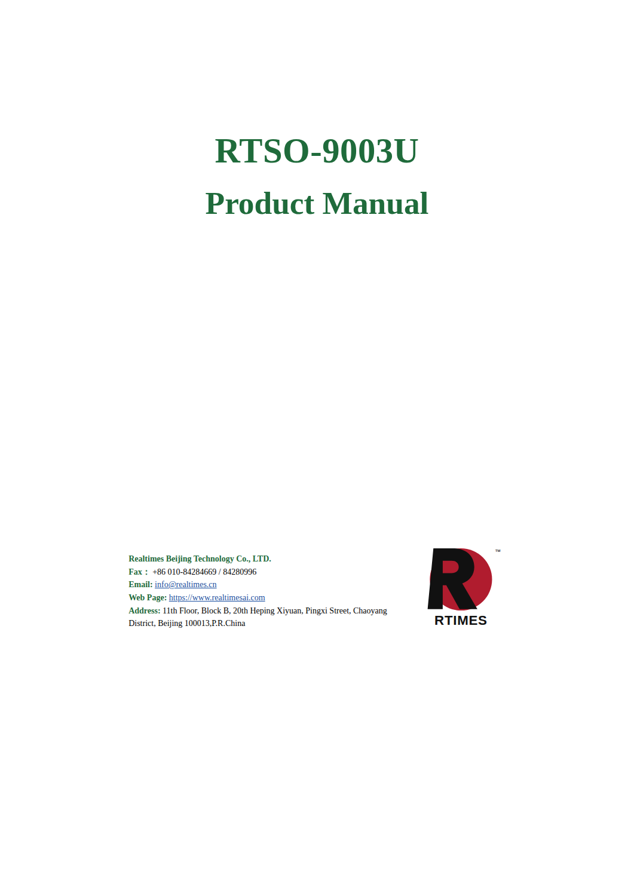RTSO-9003U
Product Manual
Realtimes Beijing Technology Co., LTD.
Fax： +86 010-84284669 / 84280996
Email: info@realtimes.cn
Web Page: https://www.realtimesai.com
Address: 11th Floor, Block B, 20th Heping Xiyuan, Pingxi Street, Chaoyang District, Beijing 100013,P.R.China
RTIMES logo ™ RTIMES